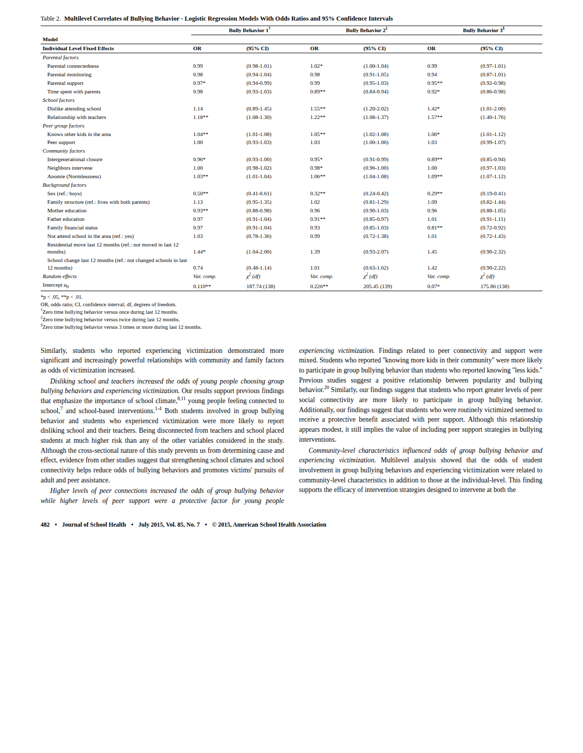Table 2. Multilevel Correlates of Bullying Behavior - Logistic Regression Models With Odds Ratios and 95% Confidence Intervals
| | Bully Behavior 1 † | Bully Behavior 2 ‡ | Bully Behavior 3 § |
| --- | --- | --- | --- |
| Model | | | | | | |
| Individual Level Fixed Effects | OR | (95% CI) | OR | (95% CI) | OR | (95% CI) |
| Parental factors |
| Parental connectedness | 0.99 | (0.98-1.01) | 1.02* | (1.00-1.04) | 0.99 | (0.97-1.01) |
| Parental monitoring | 0.98 | (0.94-1.04) | 0.98 | (0.91-1.05) | 0.94 | (0.87-1.01) |
| Parental support | 0.97* | (0.94-0.99) | 0.99 | (0.95-1.03) | 0.95** | (0.92-0.98) |
| Time spent with parents | 0.98 | (0.93-1.03) | 0.89** | (0.84-0.94) | 0.92* | (0.86-0.98) |
| School factors |
| Dislike attending school | 1.14 | (0.89-1.45) | 1.55** | (1.20-2.02) | 1.42* | (1.01-2.00) |
| Relationship with teachers | 1.18** | (1.08-1.30) | 1.22** | (1.08-1.37) | 1.57** | (1.40-1.76) |
| Peer group factors |
| Knows other kids in the area | 1.04** | (1.01-1.08) | 1.05** | (1.02-1.08) | 1.06* | (1.01-1.12) |
| Peer support | 1.00 | (0.93-1.03) | 1.03 | (1.00-1.06) | 1.03 | (0.99-1.07) |
| Community factors |
| Intergenerational closure | 0.96* | (0.93-1.00) | 0.95* | (0.91-0.99) | 0.89** | (0.85-0.94) |
| Neighbors intervene | 1.00 | (0.98-1.02) | 0.98* | (0.96-1.00) | 1.00 | (0.97-1.03) |
| Anomie (Normlessness) | 1.03** | (1.01-1.04) | 1.06** | (1.04-1.08) | 1.09** | (1.07-1.12) |
| Background factors |
| Sex (ref.: boys) | 0.50** | (0.41-0.61) | 0.32** | (0.24-0.42) | 0.29** | (0.19-0.41) |
| Family structure (ref.: lives with both parents) | 1.13 | (0.95-1.35) | 1.02 | (0.81-1.29) | 1.09 | (0.82-1.44) |
| Mother education | 0.93** | (0.88-0.98) | 0.96 | (0.90-1.03) | 0.96 | (0.88-1.05) |
| Father education | 0.97 | (0.91-1.04) | 0.91** | (0.85-0.97) | 1.01 | (0.91-1.11) |
| Family financial status | 0.97 | (0.91-1.04) | 0.93 | (0.85-1.03) | 0.81** | (0.72-0.92) |
| Not attend school in the area (ref.: yes) | 1.03 | (0.78-1.36) | 0.99 | (0.72-1.38) | 1.01 | (0.72-1.43) |
| Residential move last 12 months (ref.: not moved in last 12 months) | 1.44* | (1.04-2.00) | 1.39 | (0.93-2.07) | 1.45 | (0.90-2.32) |
| School change last 12 months (ref.: not changed schools in last 12 months) | 0.74 | (0.48-1.14) | 1.01 | (0.63-1.62) | 1.42 | (0.90-2.22) |
| Random effects | Var. comp. | χ 2 (df) | Var. comp. | χ 2 (df) | Var. comp. | χ 2 (df) |
| Intercept u 0 | 0.110** | 187.74 (138) | 0.226** | 205.45 (139) | 0.07* | 175.86 (138) |
*p < .05, **p < .01.
OR, odds ratio; CI, confidence interval; df, degrees of freedom.
†Zero time bullying behavior versus once during last 12 months.
‡Zero time bullying behavior versus twice during last 12 months.
§Zero time bullying behavior versus 3 times or more during last 12 months.
Similarly, students who reported experiencing victimization demonstrated more significant and increasingly powerful relationships with community and family factors as odds of victimization increased.
Disliking school and teachers increased the odds of young people choosing group bullying behaviors and experiencing victimization. Our results support previous findings that emphasize the importance of school climate,8,11 young people feeling connected to school,7 and school-based interventions.1-4 Both students involved in group bullying behavior and students who experienced victimization were more likely to report disliking school and their teachers. Being disconnected from teachers and school placed students at much higher risk than any of the other variables considered in the study. Although the cross-sectional nature of this study prevents us from determining cause and effect, evidence from other studies suggest that strengthening school climates and school connectivity helps reduce odds of bullying behaviors and promotes victims' pursuits of adult and peer assistance.
Higher levels of peer connections increased the odds of group bullying behavior while higher levels of peer support were a protective factor for young people experiencing victimization. Findings related to peer connectivity and support were mixed. Students who reported ''knowing more kids in their community'' were more likely to participate in group bullying behavior than students who reported knowing ''less kids.'' Previous studies suggest a positive relationship between popularity and bullying behavior.20 Similarly, our findings suggest that students who report greater levels of peer social connectivity are more likely to participate in group bullying behavior. Additionally, our findings suggest that students who were routinely victimized seemed to receive a protective benefit associated with peer support. Although this relationship appears modest, it still implies the value of including peer support strategies in bullying interventions.
Community-level characteristics influenced odds of group bullying behavior and experiencing victimization. Multilevel analysis showed that the odds of student involvement in group bullying behaviors and experiencing victimization were related to community-level characteristics in addition to those at the individual-level. This finding supports the efficacy of intervention strategies designed to intervene at both the
482 • Journal of School Health • July 2015, Vol. 85, No. 7 • © 2015, American School Health Association